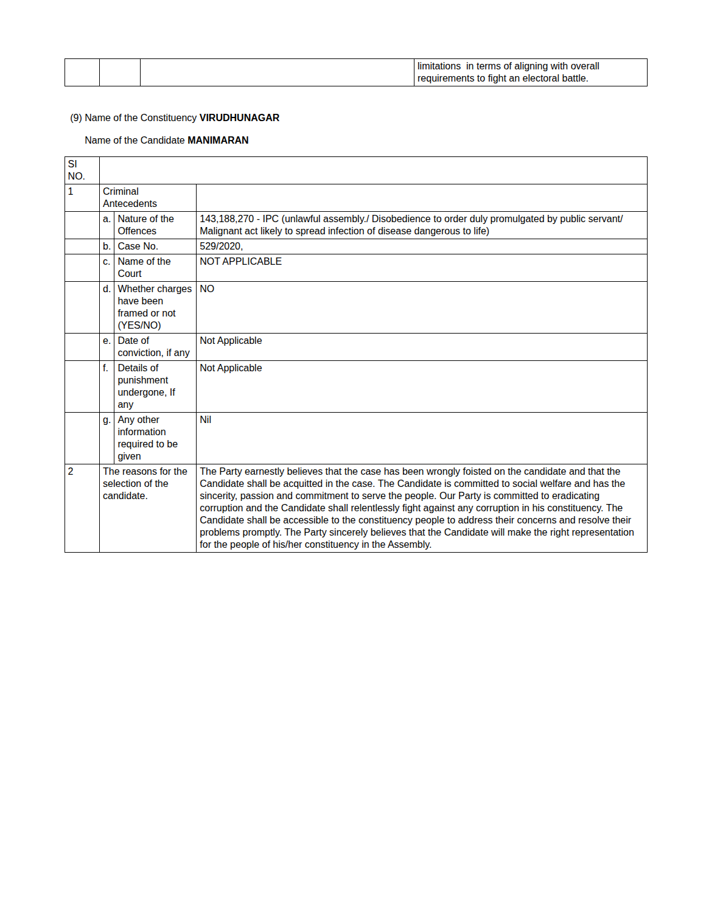| | | | limitations in terms of aligning with overall requirements to fight an electoral battle. |
(9) Name of the Constituency VIRUDHUNAGAR
Name of the Candidate MANIMARAN
| SI NO. | |
| 1 | Criminal Antecedents | |
| | a. | Nature of the Offences | 143,188,270 - IPC (unlawful assembly./ Disobedience to order duly promulgated by public servant/ Malignant act likely to spread infection of disease dangerous to life) |
| | b. | Case No. | 529/2020, |
| | c. | Name of the Court | NOT APPLICABLE |
| | d. | Whether charges have been framed or not (YES/NO) | NO |
| | e. | Date of conviction, if any | Not Applicable |
| | f. | Details of punishment undergone, If any | Not Applicable |
| | g. | Any other information required to be given | Nil |
| 2 | The reasons for the selection of the candidate. | The Party earnestly believes that the case has been wrongly foisted on the candidate and that the Candidate shall be acquitted in the case. The Candidate is committed to social welfare and has the sincerity, passion and commitment to serve the people. Our Party is committed to eradicating corruption and the Candidate shall relentlessly fight against any corruption in his constituency. The Candidate shall be accessible to the constituency people to address their concerns and resolve their problems promptly. The Party sincerely believes that the Candidate will make the right representation for the people of his/her constituency in the Assembly. |